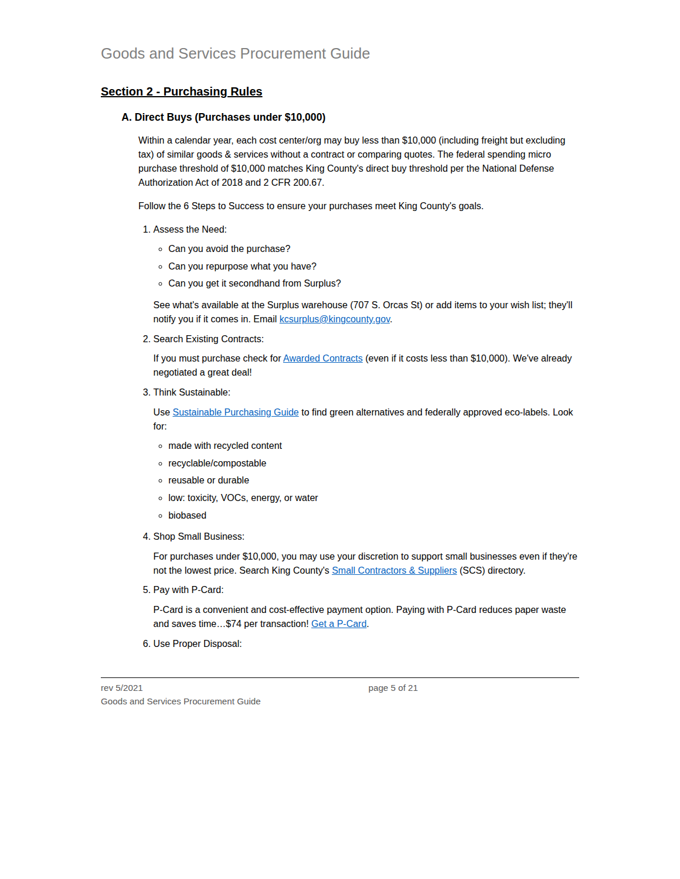Goods and Services Procurement Guide
Section 2 - Purchasing Rules
A. Direct Buys (Purchases under $10,000)
Within a calendar year, each cost center/org may buy less than $10,000 (including freight but excluding tax) of similar goods & services without a contract or comparing quotes. The federal spending micro purchase threshold of $10,000 matches King County's direct buy threshold per the National Defense Authorization Act of 2018 and 2 CFR 200.67.
Follow the 6 Steps to Success to ensure your purchases meet King County's goals.
Assess the Need:
Can you avoid the purchase?
Can you repurpose what you have?
Can you get it secondhand from Surplus?
See what's available at the Surplus warehouse (707 S. Orcas St) or add items to your wish list; they'll notify you if it comes in. Email kcsurplus@kingcounty.gov.
Search Existing Contracts:
If you must purchase check for Awarded Contracts (even if it costs less than $10,000). We've already negotiated a great deal!
Think Sustainable:
Use Sustainable Purchasing Guide to find green alternatives and federally approved eco-labels. Look for:
made with recycled content
recyclable/compostable
reusable or durable
low: toxicity, VOCs, energy, or water
biobased
Shop Small Business:
For purchases under $10,000, you may use your discretion to support small businesses even if they're not the lowest price. Search King County's Small Contractors & Suppliers (SCS) directory.
Pay with P-Card:
P-Card is a convenient and cost-effective payment option. Paying with P-Card reduces paper waste and saves time…$74 per transaction! Get a P-Card.
Use Proper Disposal:
rev 5/2021
Goods and Services Procurement Guide
page 5 of 21